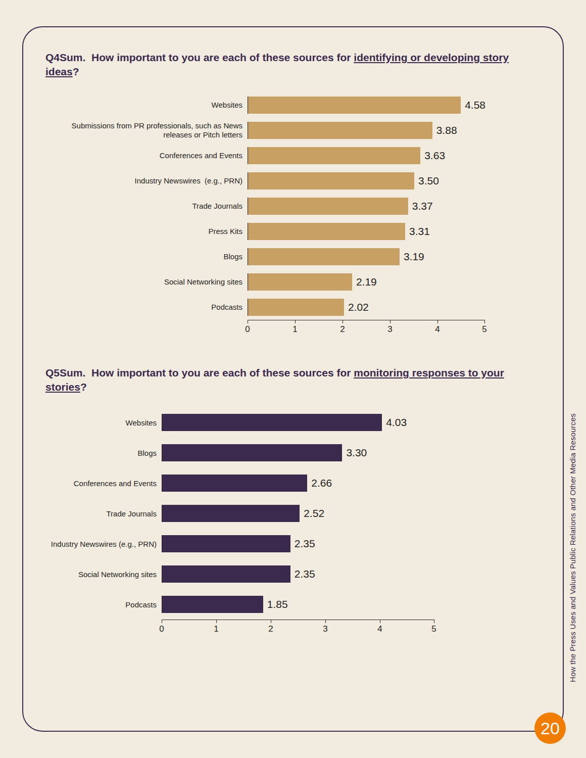Q4Sum. How important to you are each of these sources for identifying or developing story ideas?
Websites
4.58
Submissions from PR professionals, such as News releases or Pitch letters
3.88
Conferences and Events
3.63
Industry Newswires (e.g., PRN)
3.50
Trade Journals
3.37
Press Kits
3.31
Blogs
3.19
Social Networking sites
2.19
Podcasts
2.02
0 1 2 3 4 5
Q5Sum. How important to you are each of these sources for monitoring responses to your stories?
Websites
4.03
Blogs
3.30
Conferences and Events
2.66
Trade Journals
2.52
Industry Newswires (e.g., PRN)
2.35
Social Networking sites
2.35
Podcasts
1.85
0 1 2 3 4 5
How the Press Uses and Values Public Relations and Other Media Resources
20